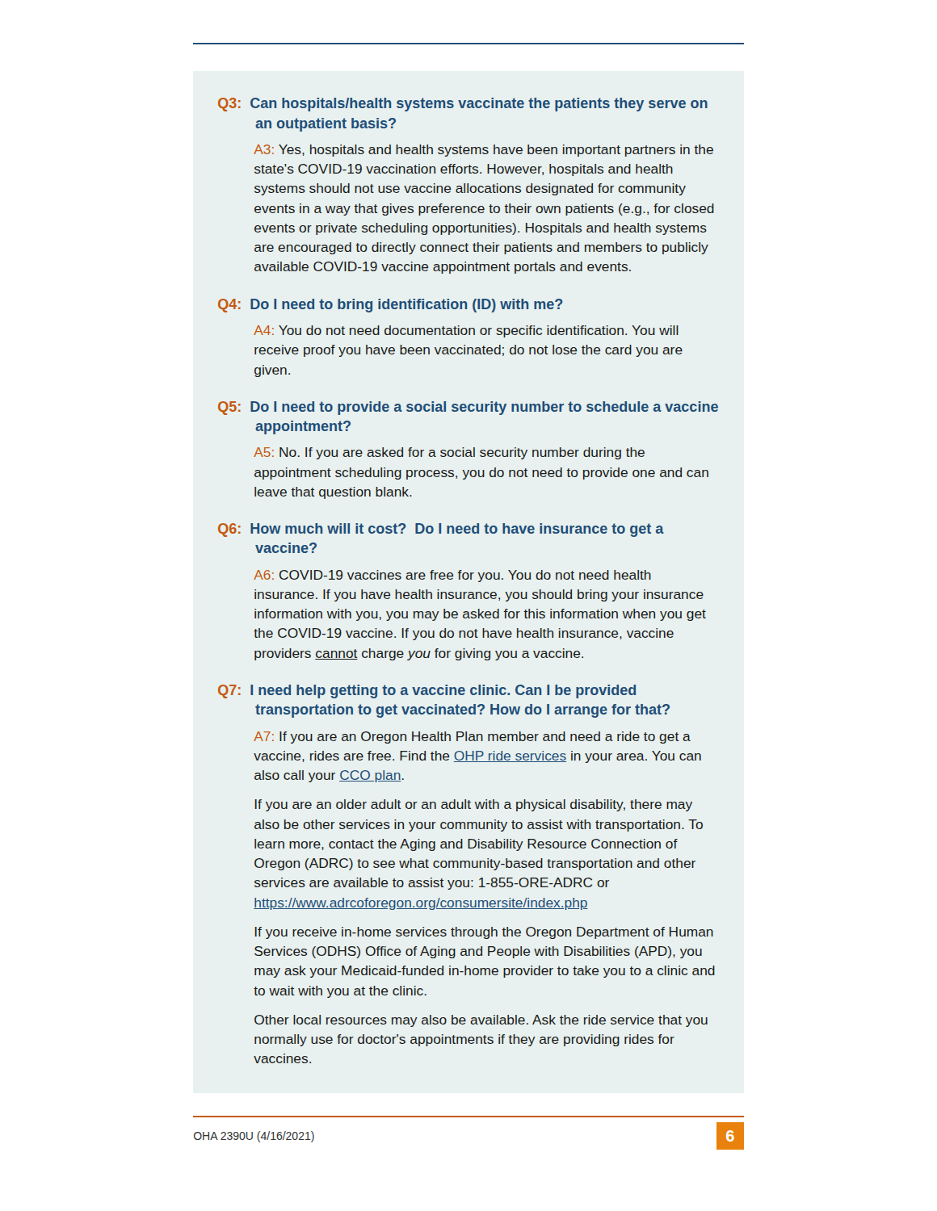Q3: Can hospitals/health systems vaccinate the patients they serve on an outpatient basis?
A3: Yes, hospitals and health systems have been important partners in the state's COVID-19 vaccination efforts. However, hospitals and health systems should not use vaccine allocations designated for community events in a way that gives preference to their own patients (e.g., for closed events or private scheduling opportunities). Hospitals and health systems are encouraged to directly connect their patients and members to publicly available COVID-19 vaccine appointment portals and events.
Q4: Do I need to bring identification (ID) with me?
A4: You do not need documentation or specific identification. You will receive proof you have been vaccinated; do not lose the card you are given.
Q5: Do I need to provide a social security number to schedule a vaccine appointment?
A5: No. If you are asked for a social security number during the appointment scheduling process, you do not need to provide one and can leave that question blank.
Q6: How much will it cost? Do I need to have insurance to get a vaccine?
A6: COVID-19 vaccines are free for you. You do not need health insurance. If you have health insurance, you should bring your insurance information with you, you may be asked for this information when you get the COVID-19 vaccine. If you do not have health insurance, vaccine providers cannot charge you for giving you a vaccine.
Q7: I need help getting to a vaccine clinic. Can I be provided transportation to get vaccinated? How do I arrange for that?
A7: If you are an Oregon Health Plan member and need a ride to get a vaccine, rides are free. Find the OHP ride services in your area. You can also call your CCO plan.
If you are an older adult or an adult with a physical disability, there may also be other services in your community to assist with transportation. To learn more, contact the Aging and Disability Resource Connection of Oregon (ADRC) to see what community-based transportation and other services are available to assist you: 1-855-ORE-ADRC or https://www.adrcoforegon.org/consumersite/index.php
If you receive in-home services through the Oregon Department of Human Services (ODHS) Office of Aging and People with Disabilities (APD), you may ask your Medicaid-funded in-home provider to take you to a clinic and to wait with you at the clinic.
Other local resources may also be available. Ask the ride service that you normally use for doctor's appointments if they are providing rides for vaccines.
OHA 2390U (4/16/2021)
6